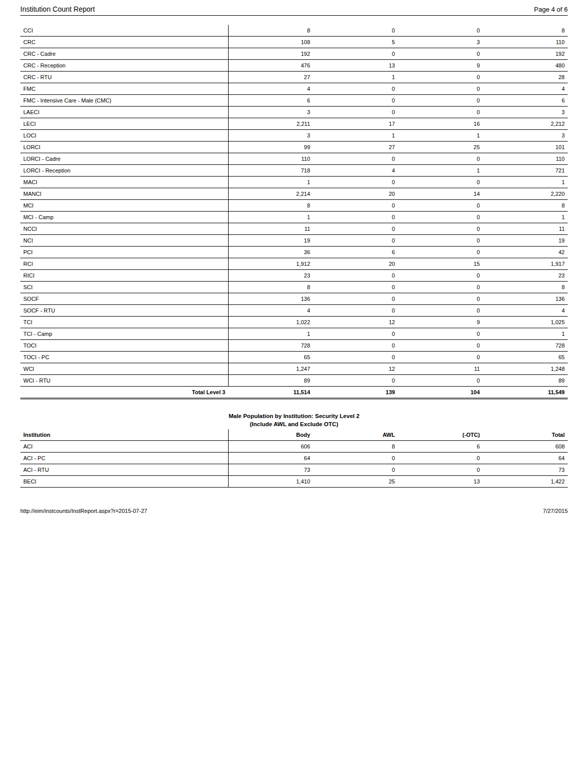Institution Count Report Page 4 of 6
| CCI | 8 | 0 | 0 | 8 |
| CRC | 108 | 5 | 3 | 110 |
| CRC - Cadre | 192 | 0 | 0 | 192 |
| CRC - Reception | 476 | 13 | 9 | 480 |
| CRC - RTU | 27 | 1 | 0 | 28 |
| FMC | 4 | 0 | 0 | 4 |
| FMC - Intensive Care - Male (CMC) | 6 | 0 | 0 | 6 |
| LAECI | 3 | 0 | 0 | 3 |
| LECI | 2,211 | 17 | 16 | 2,212 |
| LOCI | 3 | 1 | 1 | 3 |
| LORCI | 99 | 27 | 25 | 101 |
| LORCI - Cadre | 110 | 0 | 0 | 110 |
| LORCI - Reception | 718 | 4 | 1 | 721 |
| MACI | 1 | 0 | 0 | 1 |
| MANCI | 2,214 | 20 | 14 | 2,220 |
| MCI | 8 | 0 | 0 | 8 |
| MCI - Camp | 1 | 0 | 0 | 1 |
| NCCI | 11 | 0 | 0 | 11 |
| NCI | 19 | 0 | 0 | 19 |
| PCI | 36 | 6 | 0 | 42 |
| RCI | 1,912 | 20 | 15 | 1,917 |
| RICI | 23 | 0 | 0 | 23 |
| SCI | 8 | 0 | 0 | 8 |
| SOCF | 136 | 0 | 0 | 136 |
| SOCF - RTU | 4 | 0 | 0 | 4 |
| TCI | 1,022 | 12 | 9 | 1,025 |
| TCI - Camp | 1 | 0 | 0 | 1 |
| TOCI | 728 | 0 | 0 | 728 |
| TOCI - PC | 65 | 0 | 0 | 65 |
| WCI | 1,247 | 12 | 11 | 1,248 |
| WCI - RTU | 89 | 0 | 0 | 89 |
| Total Level 3 | 11,514 | 139 | 104 | 11,549 |
Male Population by Institution: Security Level 2
(Include AWL and Exclude OTC)
| Institution | Body | AWL | (-OTC) | Total |
| --- | --- | --- | --- | --- |
| ACI | 606 | 8 | 6 | 608 |
| ACI - PC | 64 | 0 | 0 | 64 |
| ACI - RTU | 73 | 0 | 0 | 73 |
| BECI | 1,410 | 25 | 13 | 1,422 |
http://eim/instcounts/InstReport.aspx?r=2015-07-27 7/27/2015